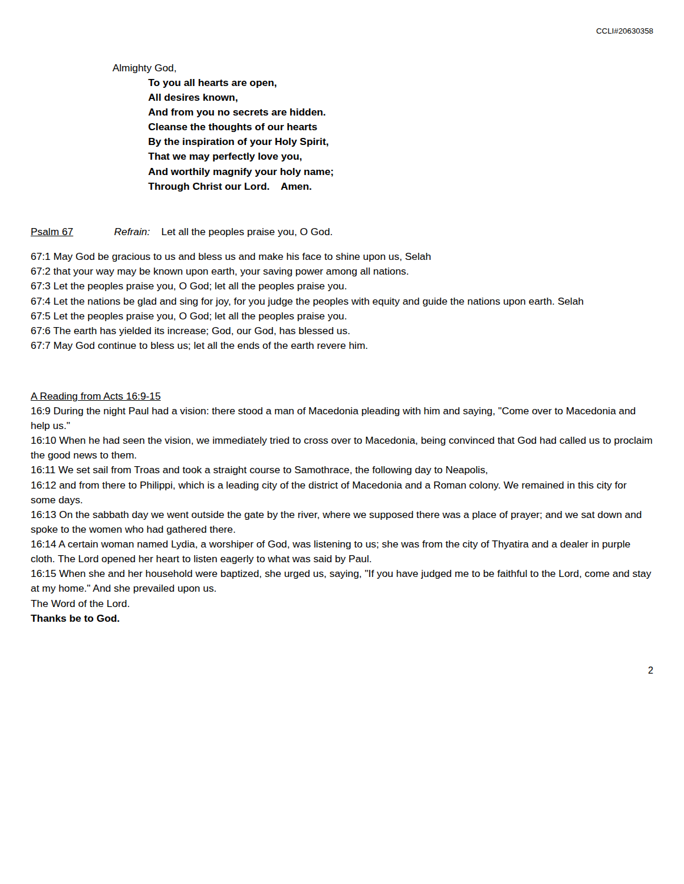CCLI#20630358
Almighty God,
To you all hearts are open,
All desires known,
And from you no secrets are hidden.
Cleanse the thoughts of our hearts
By the inspiration of your Holy Spirit,
That we may perfectly love you,
And worthily magnify your holy name;
Through Christ our Lord. Amen.
Psalm 67
Refrain: Let all the peoples praise you, O God.
67:1 May God be gracious to us and bless us and make his face to shine upon us, Selah
67:2 that your way may be known upon earth, your saving power among all nations.
67:3 Let the peoples praise you, O God; let all the peoples praise you.
67:4 Let the nations be glad and sing for joy, for you judge the peoples with equity and guide the nations upon earth. Selah
67:5 Let the peoples praise you, O God; let all the peoples praise you.
67:6 The earth has yielded its increase; God, our God, has blessed us.
67:7 May God continue to bless us; let all the ends of the earth revere him.
A Reading from Acts 16:9-15
16:9 During the night Paul had a vision: there stood a man of Macedonia pleading with him and saying, "Come over to Macedonia and help us."
16:10 When he had seen the vision, we immediately tried to cross over to Macedonia, being convinced that God had called us to proclaim the good news to them.
16:11 We set sail from Troas and took a straight course to Samothrace, the following day to Neapolis,
16:12 and from there to Philippi, which is a leading city of the district of Macedonia and a Roman colony. We remained in this city for some days.
16:13 On the sabbath day we went outside the gate by the river, where we supposed there was a place of prayer; and we sat down and spoke to the women who had gathered there.
16:14 A certain woman named Lydia, a worshiper of God, was listening to us; she was from the city of Thyatira and a dealer in purple cloth. The Lord opened her heart to listen eagerly to what was said by Paul.
16:15 When she and her household were baptized, she urged us, saying, "If you have judged me to be faithful to the Lord, come and stay at my home." And she prevailed upon us.
The Word of the Lord.
Thanks be to God.
2